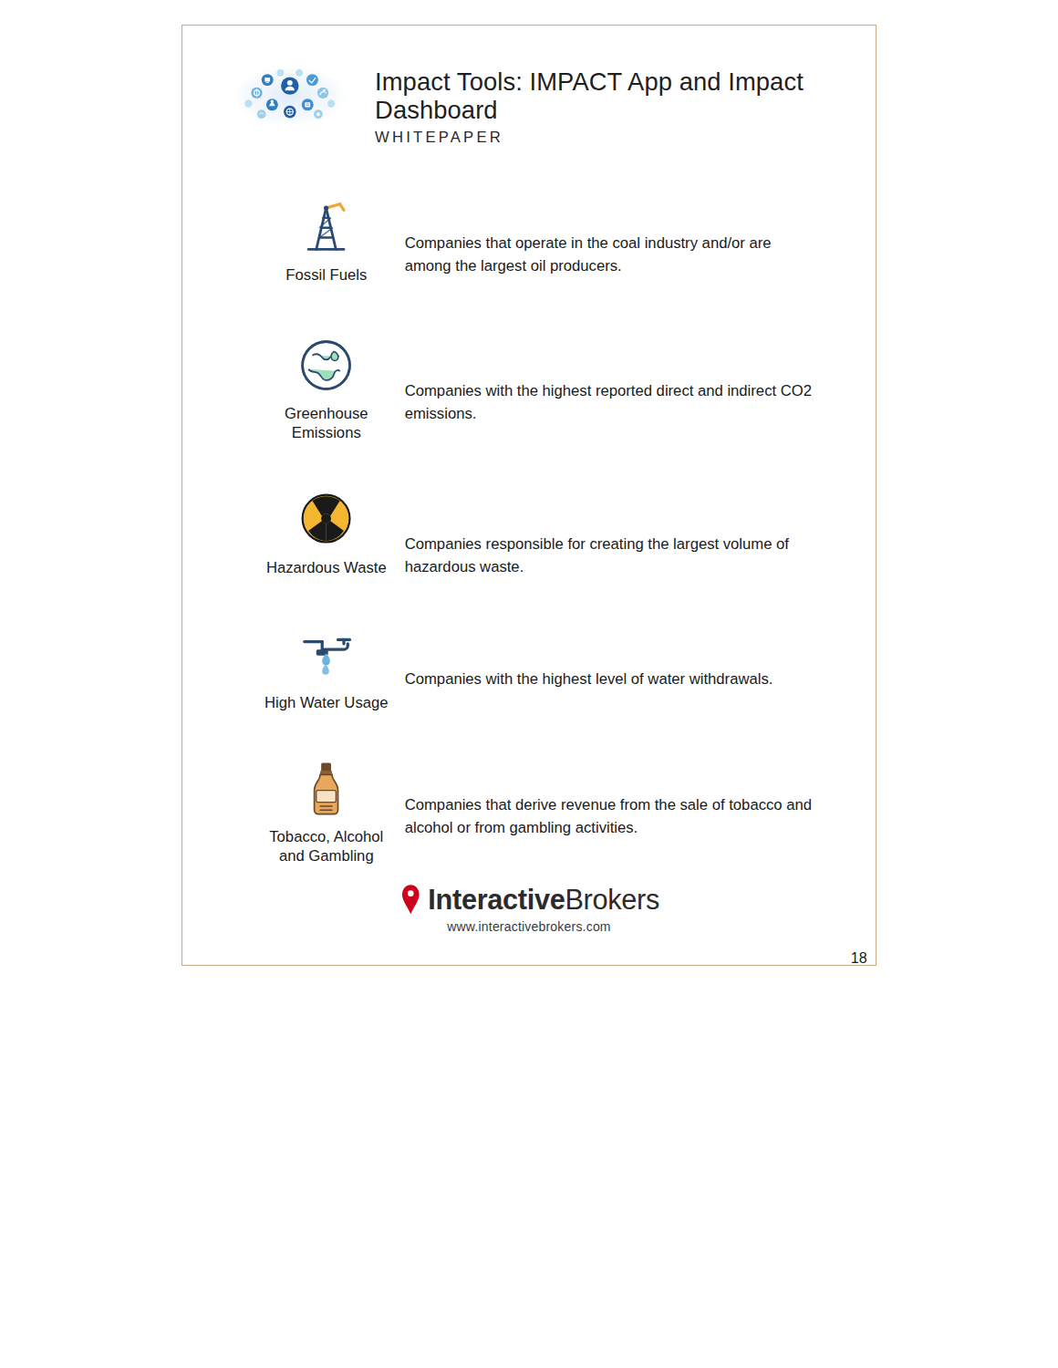Impact Tools: IMPACT App and Impact Dashboard
WHITEPAPER
Fossil Fuels
Companies that operate in the coal industry and/or are among the largest oil producers.
Greenhouse
Emissions
Companies with the highest reported direct and indirect CO2 emissions.
Hazardous Waste
Companies responsible for creating the largest volume of hazardous waste.
High Water Usage
Companies with the highest level of water withdrawals.
Tobacco, Alcohol
and Gambling
Companies that derive revenue from the sale of tobacco and alcohol or from gambling activities.
Interactive Brokers
www.interactivebrokers.com
18